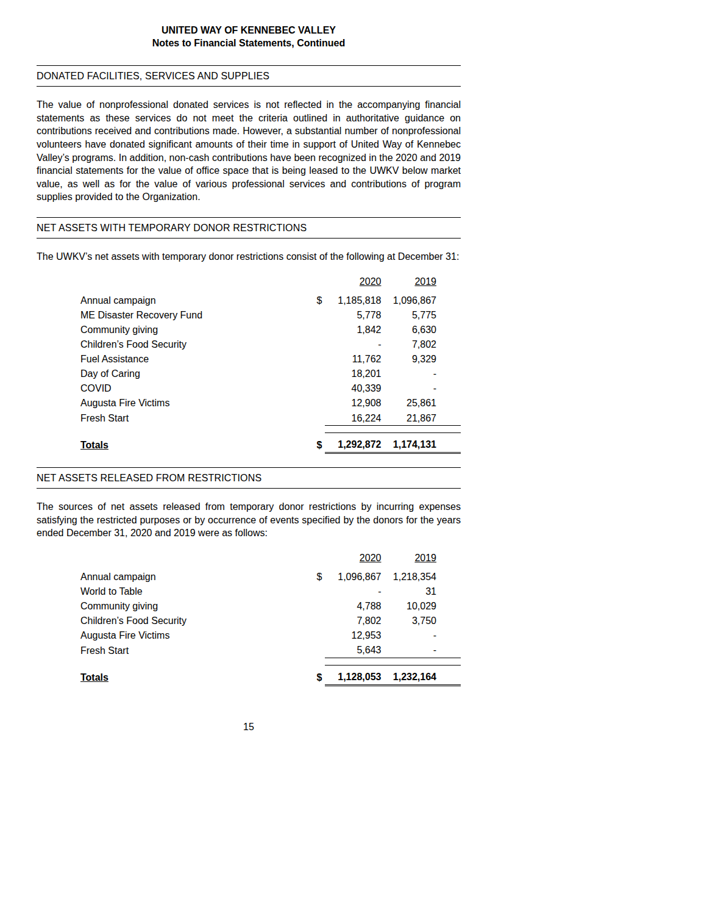UNITED WAY OF KENNEBEC VALLEY
Notes to Financial Statements, Continued
DONATED FACILITIES, SERVICES AND SUPPLIES
The value of nonprofessional donated services is not reflected in the accompanying financial statements as these services do not meet the criteria outlined in authoritative guidance on contributions received and contributions made. However, a substantial number of nonprofessional volunteers have donated significant amounts of their time in support of United Way of Kennebec Valley’s programs. In addition, non-cash contributions have been recognized in the 2020 and 2019 financial statements for the value of office space that is being leased to the UWKV below market value, as well as for the value of various professional services and contributions of program supplies provided to the Organization.
NET ASSETS WITH TEMPORARY DONOR RESTRICTIONS
The UWKV’s net assets with temporary donor restrictions consist of the following at December 31:
| | | 2020 | 2019 |
| Annual campaign | $ | 1,185,818 | 1,096,867 |
| ME Disaster Recovery Fund | | 5,778 | 5,775 |
| Community giving | | 1,842 | 6,630 |
| Children’s Food Security | | - | 7,802 |
| Fuel Assistance | | 11,762 | 9,329 |
| Day of Caring | | 18,201 | - |
| COVID | | 40,339 | - |
| Augusta Fire Victims | | 12,908 | 25,861 |
| Fresh Start | | 16,224 | 21,867 |
| Totals | $ | 1,292,872 | 1,174,131 |
NET ASSETS RELEASED FROM RESTRICTIONS
The sources of net assets released from temporary donor restrictions by incurring expenses satisfying the restricted purposes or by occurrence of events specified by the donors for the years ended December 31, 2020 and 2019 were as follows:
| | | 2020 | 2019 |
| Annual campaign | $ | 1,096,867 | 1,218,354 |
| World to Table | | - | 31 |
| Community giving | | 4,788 | 10,029 |
| Children’s Food Security | | 7,802 | 3,750 |
| Augusta Fire Victims | | 12,953 | - |
| Fresh Start | | 5,643 | - |
| Totals | $ | 1,128,053 | 1,232,164 |
15